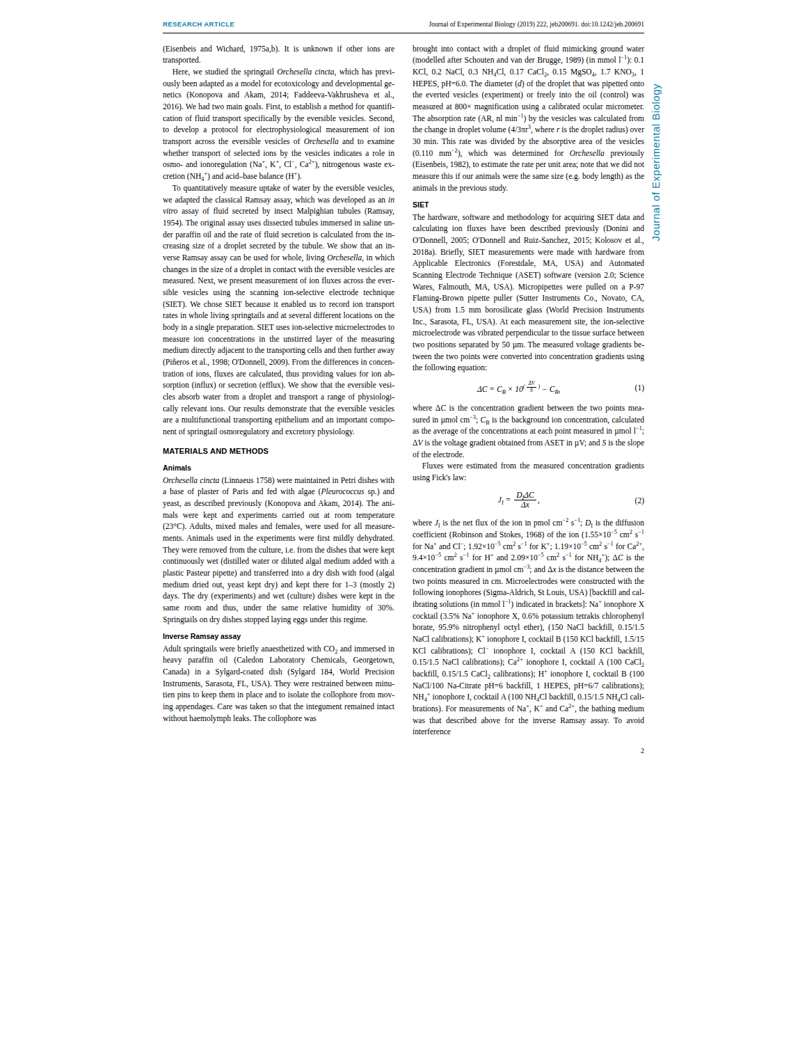RESEARCH ARTICLE
Journal of Experimental Biology (2019) 222, jeb200691. doi:10.1242/jeb.200691
(Eisenbeis and Wichard, 1975a,b). It is unknown if other ions are transported.
Here, we studied the springtail Orchesella cincta, which has previously been adapted as a model for ecotoxicology and developmental genetics (Konopova and Akam, 2014; Faddeeva-Vakhrusheva et al., 2016). We had two main goals. First, to establish a method for quantification of fluid transport specifically by the eversible vesicles. Second, to develop a protocol for electrophysiological measurement of ion transport across the eversible vesicles of Orchesella and to examine whether transport of selected ions by the vesicles indicates a role in osmo- and ionoregulation (Na+, K+, Cl−, Ca2+), nitrogenous waste excretion (NH4+) and acid–base balance (H+).
To quantitatively measure uptake of water by the eversible vesicles, we adapted the classical Ramsay assay, which was developed as an in vitro assay of fluid secreted by insect Malpighian tubules (Ramsay, 1954). The original assay uses dissected tubules immersed in saline under paraffin oil and the rate of fluid secretion is calculated from the increasing size of a droplet secreted by the tubule. We show that an inverse Ramsay assay can be used for whole, living Orchesella, in which changes in the size of a droplet in contact with the eversible vesicles are measured. Next, we present measurement of ion fluxes across the eversible vesicles using the scanning ion-selective electrode technique (SIET). We chose SIET because it enabled us to record ion transport rates in whole living springtails and at several different locations on the body in a single preparation. SIET uses ion-selective microelectrodes to measure ion concentrations in the unstirred layer of the measuring medium directly adjacent to the transporting cells and then further away (Piñeros et al., 1998; O'Donnell, 2009). From the differences in concentration of ions, fluxes are calculated, thus providing values for ion absorption (influx) or secretion (efflux). We show that the eversible vesicles absorb water from a droplet and transport a range of physiologically relevant ions. Our results demonstrate that the eversible vesicles are a multifunctional transporting epithelium and an important component of springtail osmoregulatory and excretory physiology.
MATERIALS AND METHODS
Animals
Orchesella cincta (Linnaeus 1758) were maintained in Petri dishes with a base of plaster of Paris and fed with algae (Pleurococcus sp.) and yeast, as described previously (Konopova and Akam, 2014). The animals were kept and experiments carried out at room temperature (23°C). Adults, mixed males and females, were used for all measurements. Animals used in the experiments were first mildly dehydrated. They were removed from the culture, i.e. from the dishes that were kept continuously wet (distilled water or diluted algal medium added with a plastic Pasteur pipette) and transferred into a dry dish with food (algal medium dried out, yeast kept dry) and kept there for 1–3 (mostly 2) days. The dry (experiments) and wet (culture) dishes were kept in the same room and thus, under the same relative humidity of 30%. Springtails on dry dishes stopped laying eggs under this regime.
Inverse Ramsay assay
Adult springtails were briefly anaesthetized with CO2 and immersed in heavy paraffin oil (Caledon Laboratory Chemicals, Georgetown, Canada) in a Sylgard-coated dish (Sylgard 184, World Precision Instruments, Sarasota, FL, USA). They were restrained between minutien pins to keep them in place and to isolate the collophore from moving appendages. Care was taken so that the integument remained intact without haemolymph leaks. The collophore was
brought into contact with a droplet of fluid mimicking ground water (modelled after Schouten and van der Brugge, 1989) (in mmol l−1): 0.1 KCl, 0.2 NaCl, 0.3 NH4Cl, 0.17 CaCl2, 0.15 MgSO4, 1.7 KNO3, 1 HEPES, pH=6.0. The diameter (d) of the droplet that was pipetted onto the everted vesicles (experiment) or freely into the oil (control) was measured at 800× magnification using a calibrated ocular micrometer. The absorption rate (AR, nl min−1) by the vesicles was calculated from the change in droplet volume (4/3πr3, where r is the droplet radius) over 30 min. This rate was divided by the absorptive area of the vesicles (0.110 mm−2), which was determined for Orchesella previously (Eisenbeis, 1982), to estimate the rate per unit area; note that we did not measure this if our animals were the same size (e.g. body length) as the animals in the previous study.
SIET
The hardware, software and methodology for acquiring SIET data and calculating ion fluxes have been described previously (Donini and O'Donnell, 2005; O'Donnell and Ruiz-Sanchez, 2015; Kolosov et al., 2018a). Briefly, SIET measurements were made with hardware from Applicable Electronics (Forestdale, MA, USA) and Automated Scanning Electrode Technique (ASET) software (version 2.0; Science Wares, Falmouth, MA, USA). Micropipettes were pulled on a P-97 Flaming-Brown pipette puller (Sutter Instruments Co., Novato, CA, USA) from 1.5 mm borosilicate glass (World Precision Instruments Inc., Sarasota, FL, USA). At each measurement site, the ion-selective microelectrode was vibrated perpendicular to the tissue surface between two positions separated by 50 µm. The measured voltage gradients between the two points were converted into concentration gradients using the following equation:
ΔC = CB × 10(ΔV S) − CB,
(1)
where ΔC is the concentration gradient between the two points measured in µmol cm−3; CB is the background ion concentration, calculated as the average of the concentrations at each point measured in µmol l−1; ΔV is the voltage gradient obtained from ASET in µV; and S is the slope of the electrode.
Fluxes were estimated from the measured concentration gradients using Fick's law:
JI = DIΔC Δx,
(2)
where JI is the net flux of the ion in pmol cm−2 s−1; DI is the diffusion coefficient (Robinson and Stokes, 1968) of the ion (1.55×10−5 cm2 s−1 for Na+ and Cl−; 1.92×10−5 cm2 s−1 for K+; 1.19×10−5 cm2 s−1 for Ca2+, 9.4×10−5 cm2 s−1 for H+ and 2.09×10−5 cm2 s−1 for NH4+); ΔC is the concentration gradient in µmol cm−3; and Δx is the distance between the two points measured in cm. Microelectrodes were constructed with the following ionophores (Sigma-Aldrich, St Louis, USA) [backfill and calibrating solutions (in mmol l−1) indicated in brackets]: Na+ ionophore X cocktail (3.5% Na+ ionophore X, 0.6% potassium tetrakis chlorophenyl borate, 95.9% nitrophenyl octyl ether), (150 NaCl backfill, 0.15/1.5 NaCl calibrations); K+ ionophore I, cocktail B (150 KCl backfill, 1.5/15 KCl calibrations); Cl− ionophore I, cocktail A (150 KCl backfill, 0.15/1.5 NaCl calibrations); Ca2+ ionophore I, cocktail A (100 CaCl2 backfill, 0.15/1.5 CaCl2 calibrations); H+ ionophore I, cocktail B (100 NaCl/100 Na-Citrate pH=6 backfill, 1 HEPES, pH=6/7 calibrations); NH4+ ionophore I, cocktail A (100 NH4Cl backfill, 0.15/1.5 NH4Cl calibrations). For measurements of Na+, K+ and Ca2+, the bathing medium was that described above for the inverse Ramsay assay. To avoid interference
Journal of Experimental Biology
2